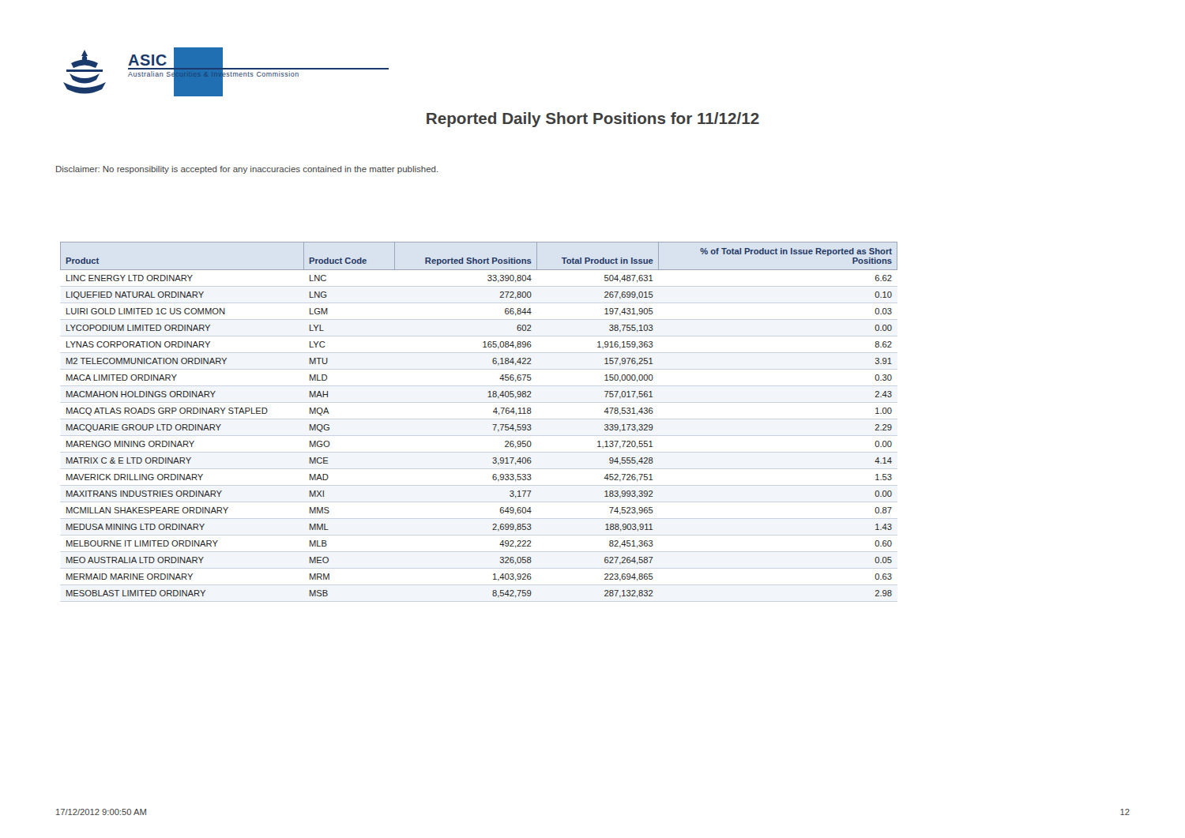ASIC
Australian Securities & Investments Commission
Reported Daily Short Positions for 11/12/12
Disclaimer: No responsibility is accepted for any inaccuracies contained in the matter published.
| Product | Product Code | Reported Short Positions | Total Product in Issue | % of Total Product in Issue Reported as Short Positions |
| --- | --- | --- | --- | --- |
| LINC ENERGY LTD ORDINARY | LNC | 33,390,804 | 504,487,631 | 6.62 |
| LIQUEFIED NATURAL ORDINARY | LNG | 272,800 | 267,699,015 | 0.10 |
| LUIRI GOLD LIMITED 1C US COMMON | LGM | 66,844 | 197,431,905 | 0.03 |
| LYCOPODIUM LIMITED ORDINARY | LYL | 602 | 38,755,103 | 0.00 |
| LYNAS CORPORATION ORDINARY | LYC | 165,084,896 | 1,916,159,363 | 8.62 |
| M2 TELECOMMUNICATION ORDINARY | MTU | 6,184,422 | 157,976,251 | 3.91 |
| MACA LIMITED ORDINARY | MLD | 456,675 | 150,000,000 | 0.30 |
| MACMAHON HOLDINGS ORDINARY | MAH | 18,405,982 | 757,017,561 | 2.43 |
| MACQ ATLAS ROADS GRP ORDINARY STAPLED | MQA | 4,764,118 | 478,531,436 | 1.00 |
| MACQUARIE GROUP LTD ORDINARY | MQG | 7,754,593 | 339,173,329 | 2.29 |
| MARENGO MINING ORDINARY | MGO | 26,950 | 1,137,720,551 | 0.00 |
| MATRIX C & E LTD ORDINARY | MCE | 3,917,406 | 94,555,428 | 4.14 |
| MAVERICK DRILLING ORDINARY | MAD | 6,933,533 | 452,726,751 | 1.53 |
| MAXITRANS INDUSTRIES ORDINARY | MXI | 3,177 | 183,993,392 | 0.00 |
| MCMILLAN SHAKESPEARE ORDINARY | MMS | 649,604 | 74,523,965 | 0.87 |
| MEDUSA MINING LTD ORDINARY | MML | 2,699,853 | 188,903,911 | 1.43 |
| MELBOURNE IT LIMITED ORDINARY | MLB | 492,222 | 82,451,363 | 0.60 |
| MEO AUSTRALIA LTD ORDINARY | MEO | 326,058 | 627,264,587 | 0.05 |
| MERMAID MARINE ORDINARY | MRM | 1,403,926 | 223,694,865 | 0.63 |
| MESOBLAST LIMITED ORDINARY | MSB | 8,542,759 | 287,132,832 | 2.98 |
17/12/2012 9:00:50 AM 12